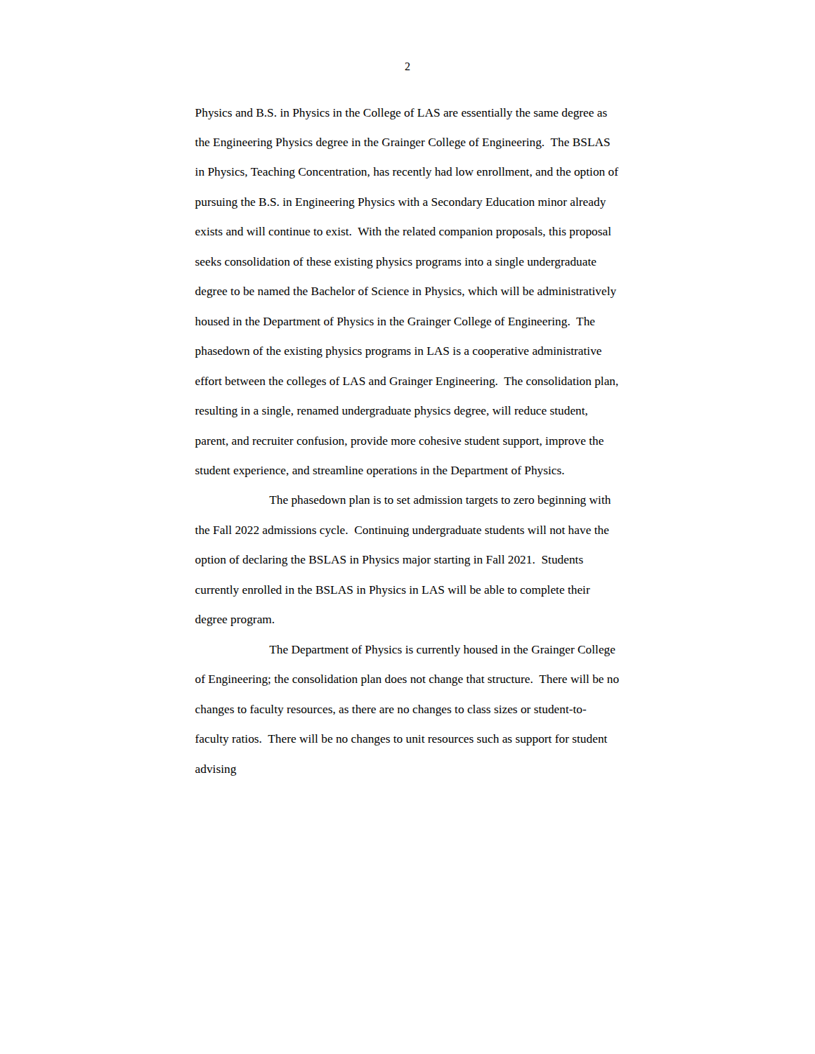2
Physics and B.S. in Physics in the College of LAS are essentially the same degree as the Engineering Physics degree in the Grainger College of Engineering. The BSLAS in Physics, Teaching Concentration, has recently had low enrollment, and the option of pursuing the B.S. in Engineering Physics with a Secondary Education minor already exists and will continue to exist. With the related companion proposals, this proposal seeks consolidation of these existing physics programs into a single undergraduate degree to be named the Bachelor of Science in Physics, which will be administratively housed in the Department of Physics in the Grainger College of Engineering. The phasedown of the existing physics programs in LAS is a cooperative administrative effort between the colleges of LAS and Grainger Engineering. The consolidation plan, resulting in a single, renamed undergraduate physics degree, will reduce student, parent, and recruiter confusion, provide more cohesive student support, improve the student experience, and streamline operations in the Department of Physics.
The phasedown plan is to set admission targets to zero beginning with the Fall 2022 admissions cycle. Continuing undergraduate students will not have the option of declaring the BSLAS in Physics major starting in Fall 2021. Students currently enrolled in the BSLAS in Physics in LAS will be able to complete their degree program.
The Department of Physics is currently housed in the Grainger College of Engineering; the consolidation plan does not change that structure. There will be no changes to faculty resources, as there are no changes to class sizes or student-to-faculty ratios. There will be no changes to unit resources such as support for student advising